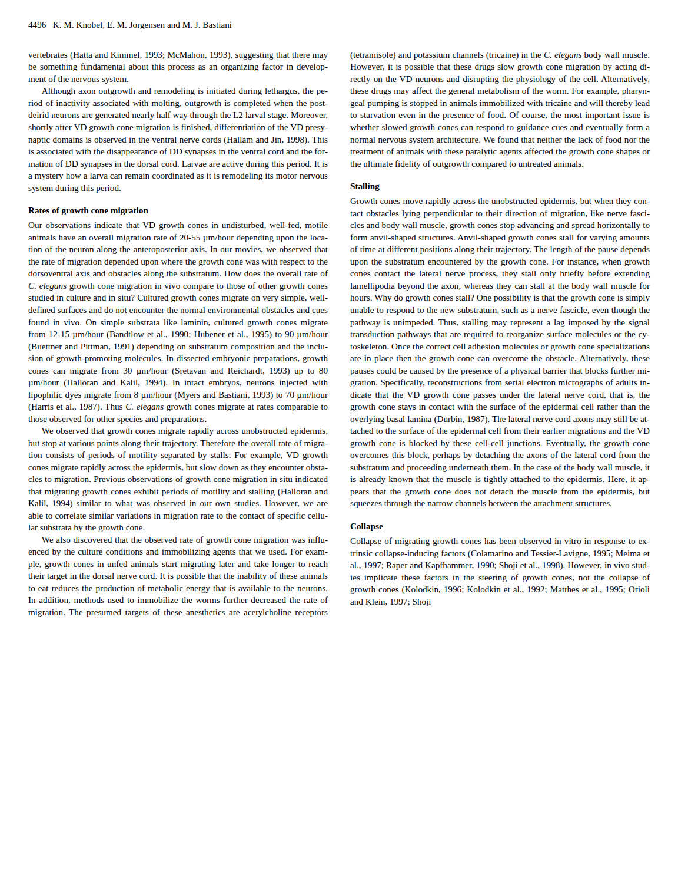4496 K. M. Knobel, E. M. Jorgensen and M. J. Bastiani
vertebrates (Hatta and Kimmel, 1993; McMahon, 1993), suggesting that there may be something fundamental about this process as an organizing factor in development of the nervous system.
Although axon outgrowth and remodeling is initiated during lethargus, the period of inactivity associated with molting, outgrowth is completed when the postdeirid neurons are generated nearly half way through the L2 larval stage. Moreover, shortly after VD growth cone migration is finished, differentiation of the VD presynaptic domains is observed in the ventral nerve cords (Hallam and Jin, 1998). This is associated with the disappearance of DD synapses in the ventral cord and the formation of DD synapses in the dorsal cord. Larvae are active during this period. It is a mystery how a larva can remain coordinated as it is remodeling its motor nervous system during this period.
Rates of growth cone migration
Our observations indicate that VD growth cones in undisturbed, well-fed, motile animals have an overall migration rate of 20-55 µm/hour depending upon the location of the neuron along the anteroposterior axis. In our movies, we observed that the rate of migration depended upon where the growth cone was with respect to the dorsoventral axis and obstacles along the substratum. How does the overall rate of C. elegans growth cone migration in vivo compare to those of other growth cones studied in culture and in situ? Cultured growth cones migrate on very simple, well-defined surfaces and do not encounter the normal environmental obstacles and cues found in vivo. On simple substrata like laminin, cultured growth cones migrate from 12-15 µm/hour (Bandtlow et al., 1990; Hubener et al., 1995) to 90 µm/hour (Buettner and Pittman, 1991) depending on substratum composition and the inclusion of growth-promoting molecules. In dissected embryonic preparations, growth cones can migrate from 30 µm/hour (Sretavan and Reichardt, 1993) up to 80 µm/hour (Halloran and Kalil, 1994). In intact embryos, neurons injected with lipophilic dyes migrate from 8 µm/hour (Myers and Bastiani, 1993) to 70 µm/hour (Harris et al., 1987). Thus C. elegans growth cones migrate at rates comparable to those observed for other species and preparations.
We observed that growth cones migrate rapidly across unobstructed epidermis, but stop at various points along their trajectory. Therefore the overall rate of migration consists of periods of motility separated by stalls. For example, VD growth cones migrate rapidly across the epidermis, but slow down as they encounter obstacles to migration. Previous observations of growth cone migration in situ indicated that migrating growth cones exhibit periods of motility and stalling (Halloran and Kalil, 1994) similar to what was observed in our own studies. However, we are able to correlate similar variations in migration rate to the contact of specific cellular substrata by the growth cone.
We also discovered that the observed rate of growth cone migration was influenced by the culture conditions and immobilizing agents that we used. For example, growth cones in unfed animals start migrating later and take longer to reach their target in the dorsal nerve cord. It is possible that the inability of these animals to eat reduces the production of metabolic energy that is available to the neurons. In addition, methods used to immobilize the worms further decreased the rate of migration. The presumed targets of these anesthetics are acetylcholine receptors (tetramisole) and potassium channels (tricaine) in the C. elegans body wall muscle. However, it is possible that these drugs slow growth cone migration by acting directly on the VD neurons and disrupting the physiology of the cell. Alternatively, these drugs may affect the general metabolism of the worm. For example, pharyngeal pumping is stopped in animals immobilized with tricaine and will thereby lead to starvation even in the presence of food. Of course, the most important issue is whether slowed growth cones can respond to guidance cues and eventually form a normal nervous system architecture. We found that neither the lack of food nor the treatment of animals with these paralytic agents affected the growth cone shapes or the ultimate fidelity of outgrowth compared to untreated animals.
Stalling
Growth cones move rapidly across the unobstructed epidermis, but when they contact obstacles lying perpendicular to their direction of migration, like nerve fascicles and body wall muscle, growth cones stop advancing and spread horizontally to form anvil-shaped structures. Anvil-shaped growth cones stall for varying amounts of time at different positions along their trajectory. The length of the pause depends upon the substratum encountered by the growth cone. For instance, when growth cones contact the lateral nerve process, they stall only briefly before extending lamellipodia beyond the axon, whereas they can stall at the body wall muscle for hours. Why do growth cones stall? One possibility is that the growth cone is simply unable to respond to the new substratum, such as a nerve fascicle, even though the pathway is unimpeded. Thus, stalling may represent a lag imposed by the signal transduction pathways that are required to reorganize surface molecules or the cytoskeleton. Once the correct cell adhesion molecules or growth cone specializations are in place then the growth cone can overcome the obstacle. Alternatively, these pauses could be caused by the presence of a physical barrier that blocks further migration. Specifically, reconstructions from serial electron micrographs of adults indicate that the VD growth cone passes under the lateral nerve cord, that is, the growth cone stays in contact with the surface of the epidermal cell rather than the overlying basal lamina (Durbin, 1987). The lateral nerve cord axons may still be attached to the surface of the epidermal cell from their earlier migrations and the VD growth cone is blocked by these cell-cell junctions. Eventually, the growth cone overcomes this block, perhaps by detaching the axons of the lateral cord from the substratum and proceeding underneath them. In the case of the body wall muscle, it is already known that the muscle is tightly attached to the epidermis. Here, it appears that the growth cone does not detach the muscle from the epidermis, but squeezes through the narrow channels between the attachment structures.
Collapse
Collapse of migrating growth cones has been observed in vitro in response to extrinsic collapse-inducing factors (Colamarino and Tessier-Lavigne, 1995; Meima et al., 1997; Raper and Kapfhammer, 1990; Shoji et al., 1998). However, in vivo studies implicate these factors in the steering of growth cones, not the collapse of growth cones (Kolodkin, 1996; Kolodkin et al., 1992; Matthes et al., 1995; Orioli and Klein, 1997; Shoji